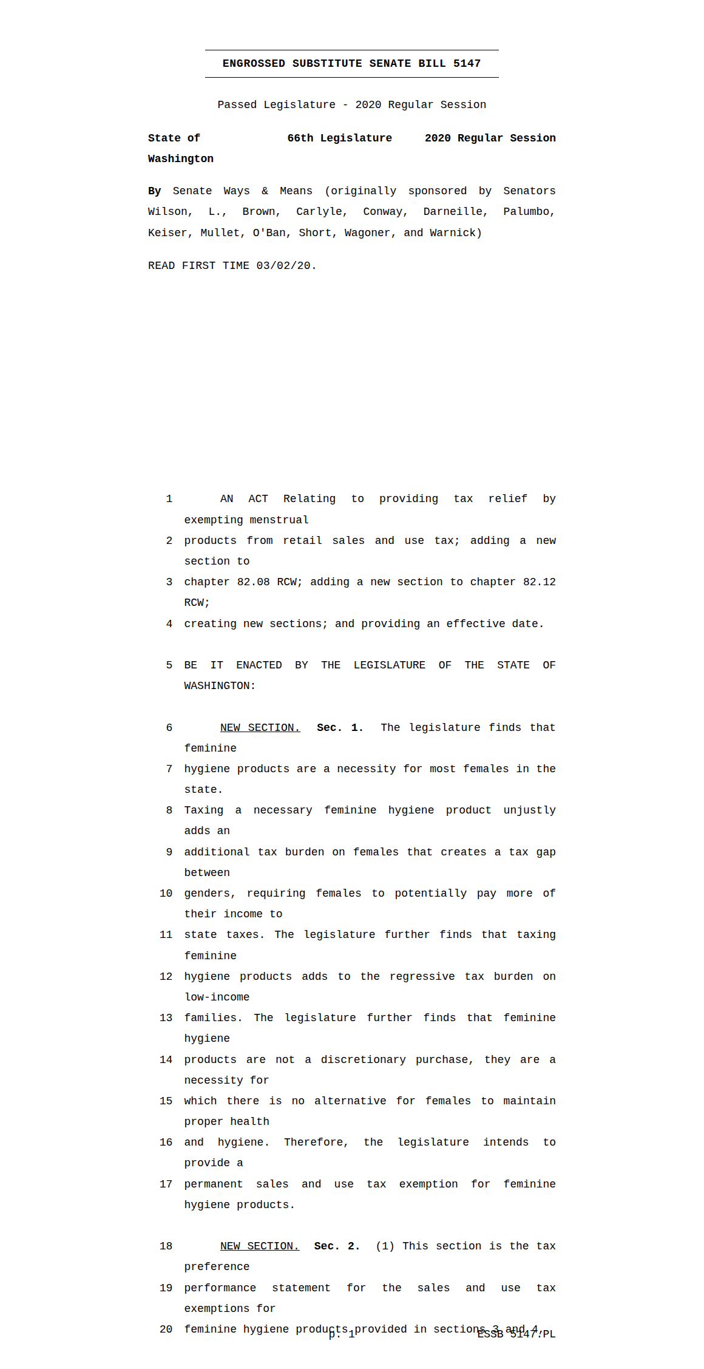ENGROSSED SUBSTITUTE SENATE BILL 5147
Passed Legislature - 2020 Regular Session
State of Washington 66th Legislature 2020 Regular Session
By Senate Ways & Means (originally sponsored by Senators Wilson, L., Brown, Carlyle, Conway, Darneille, Palumbo, Keiser, Mullet, O'Ban, Short, Wagoner, and Warnick)
READ FIRST TIME 03/02/20.
1 AN ACT Relating to providing tax relief by exempting menstrual
2 products from retail sales and use tax; adding a new section to
3 chapter 82.08 RCW; adding a new section to chapter 82.12 RCW;
4 creating new sections; and providing an effective date.
5 BE IT ENACTED BY THE LEGISLATURE OF THE STATE OF WASHINGTON:
6 NEW SECTION. Sec. 1. The legislature finds that feminine
7 hygiene products are a necessity for most females in the state.
8 Taxing a necessary feminine hygiene product unjustly adds an
9 additional tax burden on females that creates a tax gap between
10 genders, requiring females to potentially pay more of their income to
11 state taxes. The legislature further finds that taxing feminine
12 hygiene products adds to the regressive tax burden on low-income
13 families. The legislature further finds that feminine hygiene
14 products are not a discretionary purchase, they are a necessity for
15 which there is no alternative for females to maintain proper health
16 and hygiene. Therefore, the legislature intends to provide a
17 permanent sales and use tax exemption for feminine hygiene products.
18 NEW SECTION. Sec. 2. (1) This section is the tax preference
19 performance statement for the sales and use tax exemptions for
20 feminine hygiene products provided in sections 3 and 4,
p. 1 ESSB 5147.PL